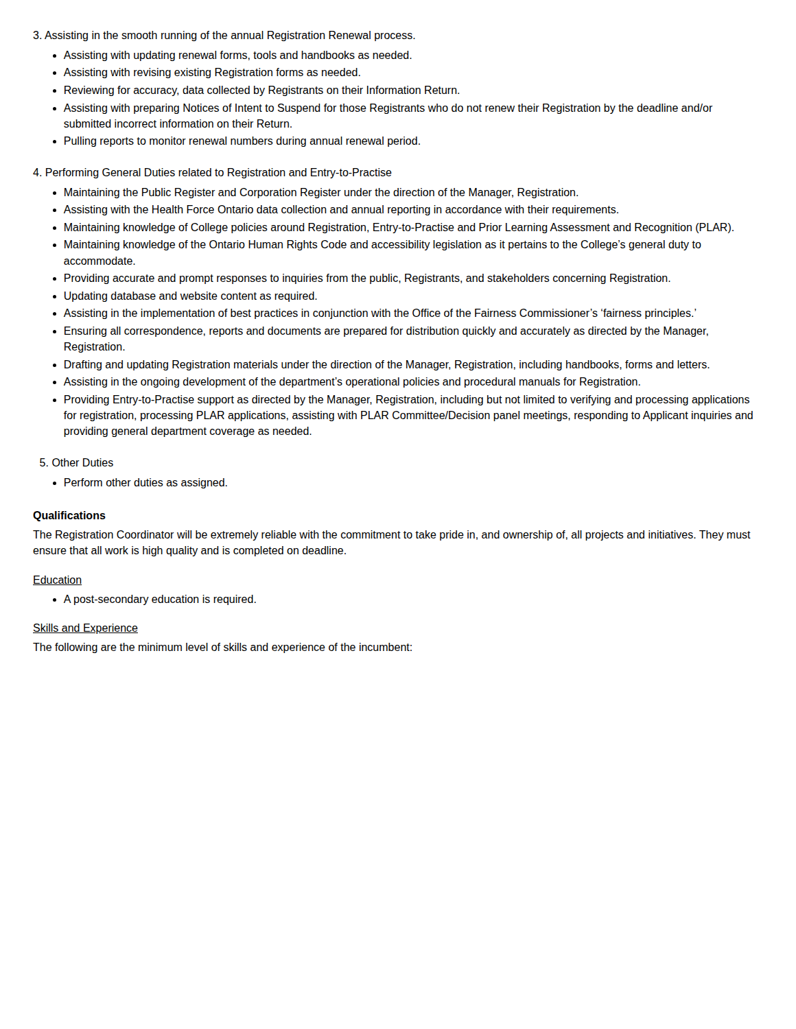3. Assisting in the smooth running of the annual Registration Renewal process.
Assisting with updating renewal forms, tools and handbooks as needed.
Assisting with revising existing Registration forms as needed.
Reviewing for accuracy, data collected by Registrants on their Information Return.
Assisting with preparing Notices of Intent to Suspend for those Registrants who do not renew their Registration by the deadline and/or submitted incorrect information on their Return.
Pulling reports to monitor renewal numbers during annual renewal period.
4. Performing General Duties related to Registration and Entry-to-Practise
Maintaining the Public Register and Corporation Register under the direction of the Manager, Registration.
Assisting with the Health Force Ontario data collection and annual reporting in accordance with their requirements.
Maintaining knowledge of College policies around Registration, Entry-to-Practise and Prior Learning Assessment and Recognition (PLAR).
Maintaining knowledge of the Ontario Human Rights Code and accessibility legislation as it pertains to the College’s general duty to accommodate.
Providing accurate and prompt responses to inquiries from the public, Registrants, and stakeholders concerning Registration.
Updating database and website content as required.
Assisting in the implementation of best practices in conjunction with the Office of the Fairness Commissioner’s ‘fairness principles.’
Ensuring all correspondence, reports and documents are prepared for distribution quickly and accurately as directed by the Manager, Registration.
Drafting and updating Registration materials under the direction of the Manager, Registration, including handbooks, forms and letters.
Assisting in the ongoing development of the department’s operational policies and procedural manuals for Registration.
Providing Entry-to-Practise support as directed by the Manager, Registration, including but not limited to verifying and processing applications for registration, processing PLAR applications, assisting with PLAR Committee/Decision panel meetings, responding to Applicant inquiries and providing general department coverage as needed.
5. Other Duties
Perform other duties as assigned.
Qualifications
The Registration Coordinator will be extremely reliable with the commitment to take pride in, and ownership of, all projects and initiatives. They must ensure that all work is high quality and is completed on deadline.
Education
A post-secondary education is required.
Skills and Experience
The following are the minimum level of skills and experience of the incumbent: